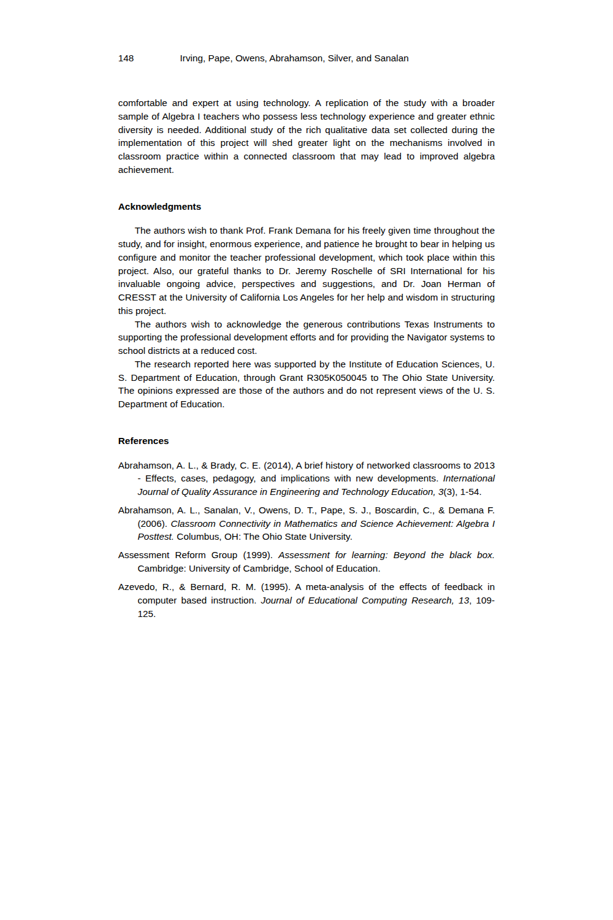148
Irving, Pape, Owens, Abrahamson, Silver, and Sanalan
comfortable and expert at using technology. A replication of the study with a broader sample of Algebra I teachers who possess less technology experience and greater ethnic diversity is needed. Additional study of the rich qualitative data set collected during the implementation of this project will shed greater light on the mechanisms involved in classroom practice within a connected classroom that may lead to improved algebra achievement.
Acknowledgments
The authors wish to thank Prof. Frank Demana for his freely given time throughout the study, and for insight, enormous experience, and patience he brought to bear in helping us configure and monitor the teacher professional development, which took place within this project. Also, our grateful thanks to Dr. Jeremy Roschelle of SRI International for his invaluable ongoing advice, perspectives and suggestions, and Dr. Joan Herman of CRESST at the University of California Los Angeles for her help and wisdom in structuring this project.
The authors wish to acknowledge the generous contributions Texas Instruments to supporting the professional development efforts and for providing the Navigator systems to school districts at a reduced cost.
The research reported here was supported by the Institute of Education Sciences, U. S. Department of Education, through Grant R305K050045 to The Ohio State University. The opinions expressed are those of the authors and do not represent views of the U. S. Department of Education.
References
Abrahamson, A. L., & Brady, C. E. (2014), A brief history of networked classrooms to 2013 - Effects, cases, pedagogy, and implications with new developments. International Journal of Quality Assurance in Engineering and Technology Education, 3(3), 1-54.
Abrahamson, A. L., Sanalan, V., Owens, D. T., Pape, S. J., Boscardin, C., & Demana F. (2006). Classroom Connectivity in Mathematics and Science Achievement: Algebra I Posttest. Columbus, OH: The Ohio State University.
Assessment Reform Group (1999). Assessment for learning: Beyond the black box. Cambridge: University of Cambridge, School of Education.
Azevedo, R., & Bernard, R. M. (1995). A meta-analysis of the effects of feedback in computer based instruction. Journal of Educational Computing Research, 13, 109-125.